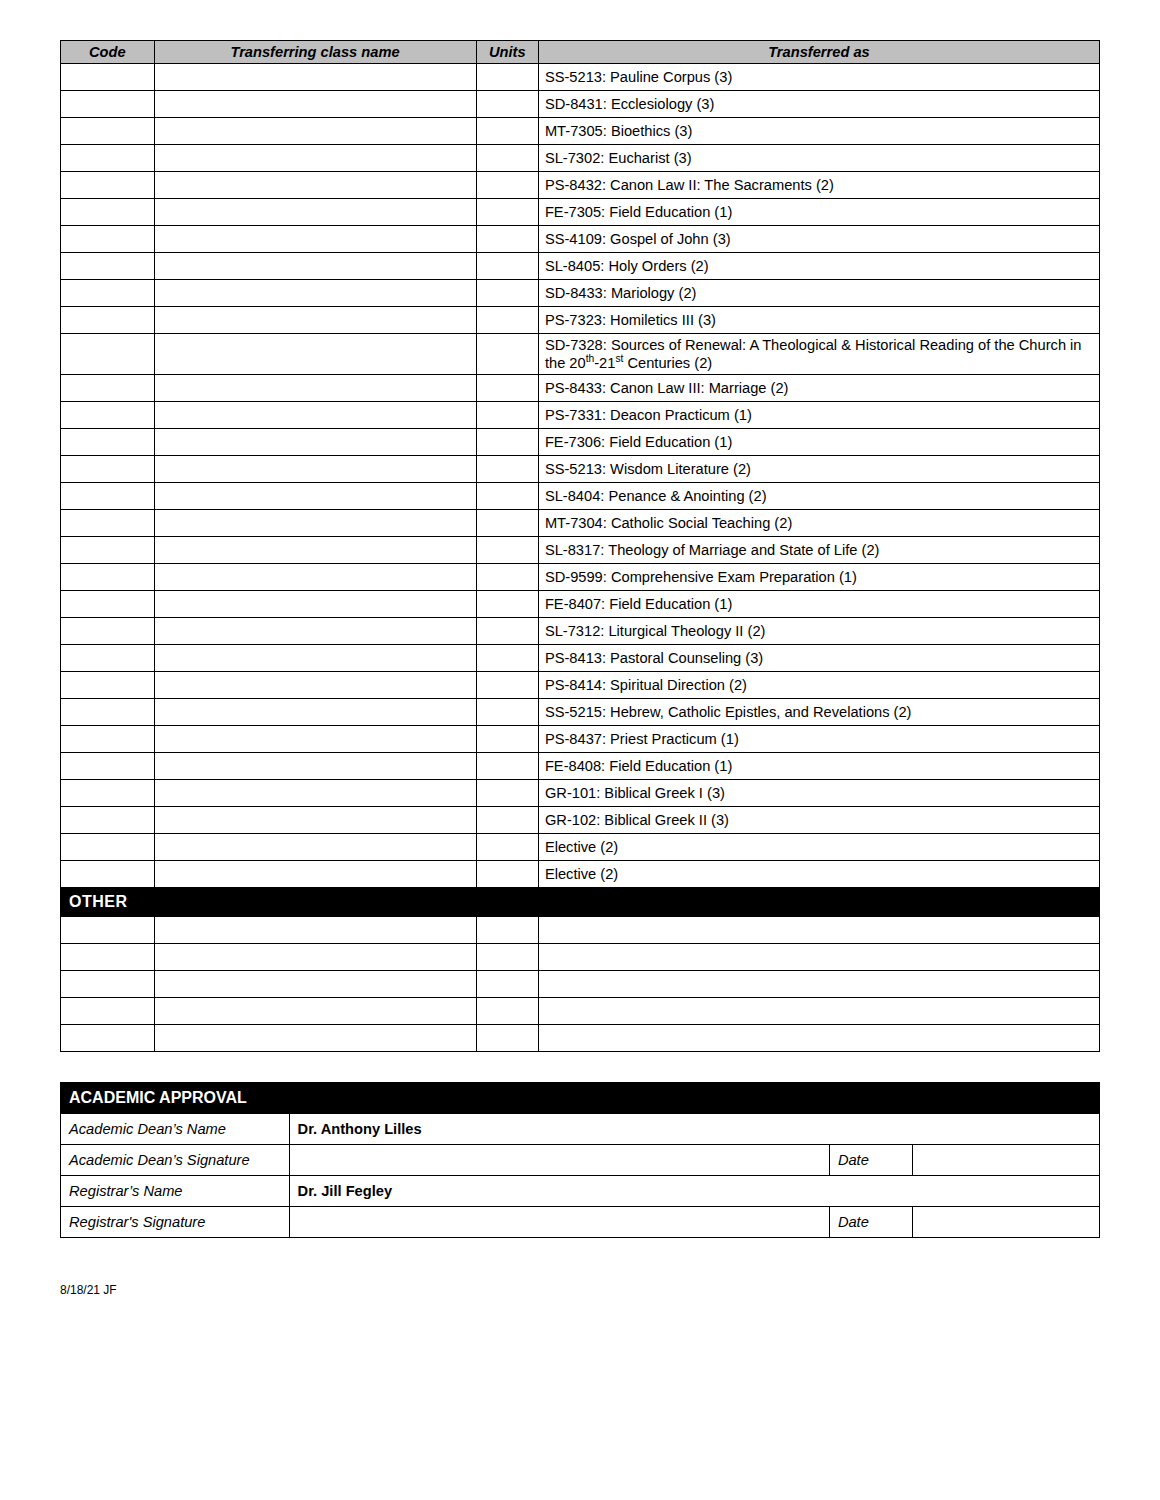| Code | Transferring class name | Units | Transferred as |
| --- | --- | --- | --- |
| | | | SS-5213: Pauline Corpus (3) |
| | | | SD-8431: Ecclesiology (3) |
| | | | MT-7305: Bioethics (3) |
| | | | SL-7302: Eucharist (3) |
| | | | PS-8432: Canon Law II: The Sacraments (2) |
| | | | FE-7305: Field Education (1) |
| | | | SS-4109: Gospel of John (3) |
| | | | SL-8405: Holy Orders (2) |
| | | | SD-8433: Mariology (2) |
| | | | PS-7323: Homiletics III (3) |
| | | | SD-7328: Sources of Renewal: A Theological & Historical Reading of the Church in the 20 th -21 st Centuries (2) |
| | | | PS-8433: Canon Law III: Marriage (2) |
| | | | PS-7331: Deacon Practicum (1) |
| | | | FE-7306: Field Education (1) |
| | | | SS-5213: Wisdom Literature (2) |
| | | | SL-8404: Penance & Anointing (2) |
| | | | MT-7304: Catholic Social Teaching (2) |
| | | | SL-8317: Theology of Marriage and State of Life (2) |
| | | | SD-9599: Comprehensive Exam Preparation (1) |
| | | | FE-8407: Field Education (1) |
| | | | SL-7312: Liturgical Theology II (2) |
| | | | PS-8413: Pastoral Counseling (3) |
| | | | PS-8414: Spiritual Direction (2) |
| | | | SS-5215: Hebrew, Catholic Epistles, and Revelations (2) |
| | | | PS-8437: Priest Practicum (1) |
| | | | FE-8408: Field Education (1) |
| | | | GR-101: Biblical Greek I (3) |
| | | | GR-102: Biblical Greek II (3) |
| | | | Elective (2) |
| | | | Elective (2) |
| OTHER |
| ACADEMIC APPROVAL |
| Academic Dean’s Name | Dr. Anthony Lilles |
| Academic Dean’s Signature | | Date | |
| Registrar’s Name | Dr. Jill Fegley |
| Registrar's Signature | | Date | |
8/18/21 JF